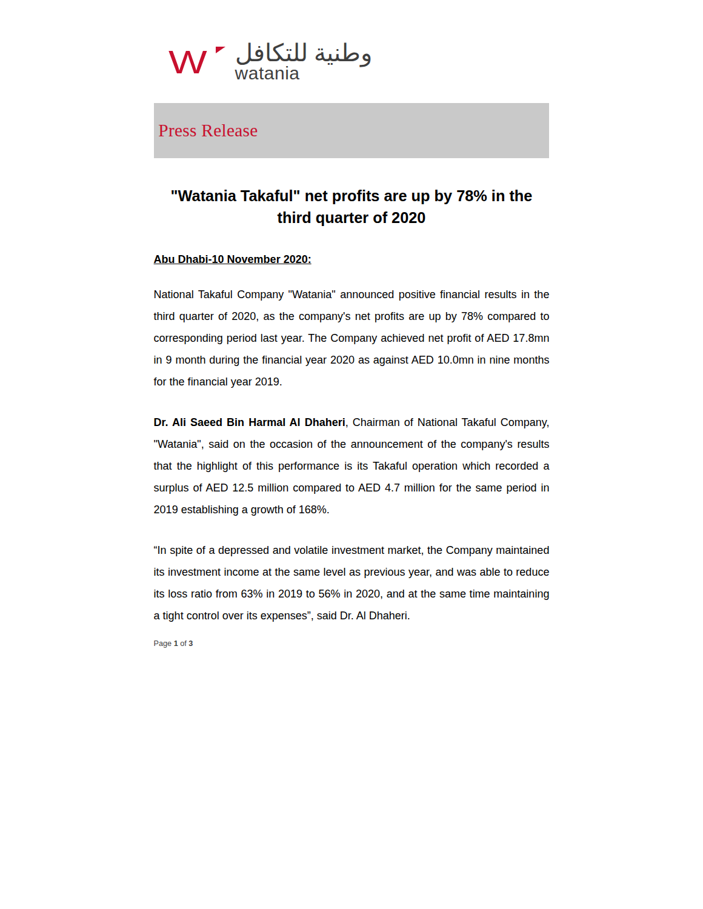W
وطنية للتكافل
watania
Press Release
"Watania Takaful" net profits are up by 78% in the third quarter of 2020
Abu Dhabi-10 November 2020:
National Takaful Company "Watania" announced positive financial results in the third quarter of 2020, as the company's net profits are up by 78% compared to corresponding period last year. The Company achieved net profit of AED 17.8mn in 9 month during the financial year 2020 as against AED 10.0mn in nine months for the financial year 2019.
Dr. Ali Saeed Bin Harmal Al Dhaheri, Chairman of National Takaful Company, "Watania", said on the occasion of the announcement of the company's results that the highlight of this performance is its Takaful operation which recorded a surplus of AED 12.5 million compared to AED 4.7 million for the same period in 2019 establishing a growth of 168%.
“In spite of a depressed and volatile investment market, the Company maintained its investment income at the same level as previous year, and was able to reduce its loss ratio from 63% in 2019 to 56% in 2020, and at the same time maintaining a tight control over its expenses”, said Dr. Al Dhaheri.
Page 1 of 3